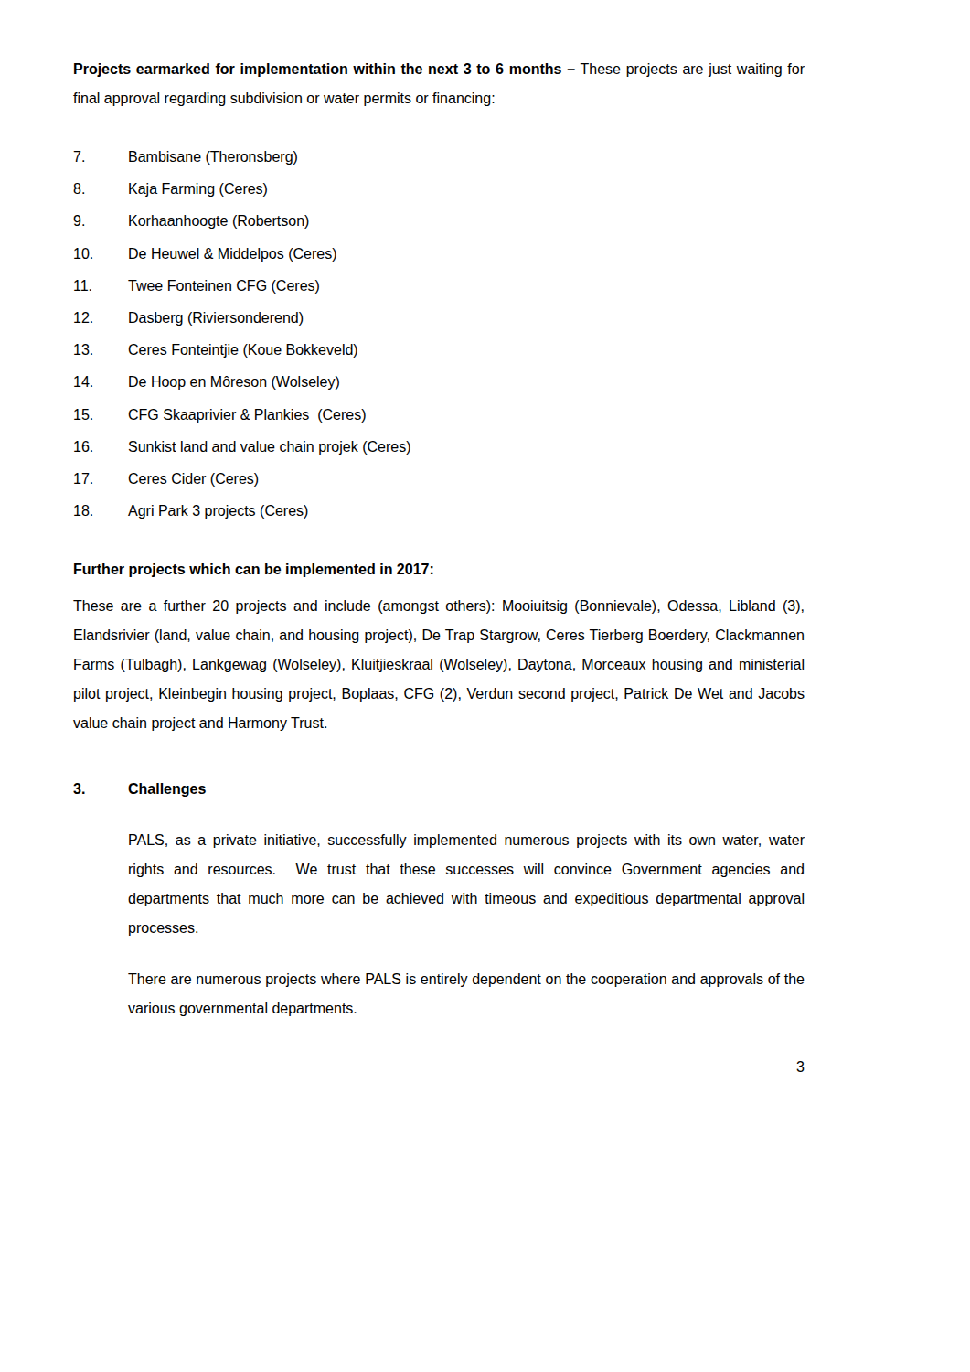Projects earmarked for implementation within the next 3 to 6 months – These projects are just waiting for final approval regarding subdivision or water permits or financing:
7. Bambisane (Theronsberg)
8. Kaja Farming (Ceres)
9. Korhaanhoogte (Robertson)
10. De Heuwel & Middelpos (Ceres)
11. Twee Fonteinen CFG (Ceres)
12. Dasberg (Riviersonderend)
13. Ceres Fonteintjie (Koue Bokkeveld)
14. De Hoop en Môreson (Wolseley)
15. CFG Skaaprivier & Plankies (Ceres)
16. Sunkist land and value chain projek (Ceres)
17. Ceres Cider (Ceres)
18. Agri Park 3 projects (Ceres)
Further projects which can be implemented in 2017:
These are a further 20 projects and include (amongst others): Mooiuitsig (Bonnievale), Odessa, Libland (3), Elandsrivier (land, value chain, and housing project), De Trap Stargrow, Ceres Tierberg Boerdery, Clackmannen Farms (Tulbagh), Lankgewag (Wolseley), Kluitjieskraal (Wolseley), Daytona, Morceaux housing and ministerial pilot project, Kleinbegin housing project, Boplaas, CFG (2), Verdun second project, Patrick De Wet and Jacobs value chain project and Harmony Trust.
3. Challenges
PALS, as a private initiative, successfully implemented numerous projects with its own water, water rights and resources. We trust that these successes will convince Government agencies and departments that much more can be achieved with timeous and expeditious departmental approval processes.
There are numerous projects where PALS is entirely dependent on the cooperation and approvals of the various governmental departments.
3